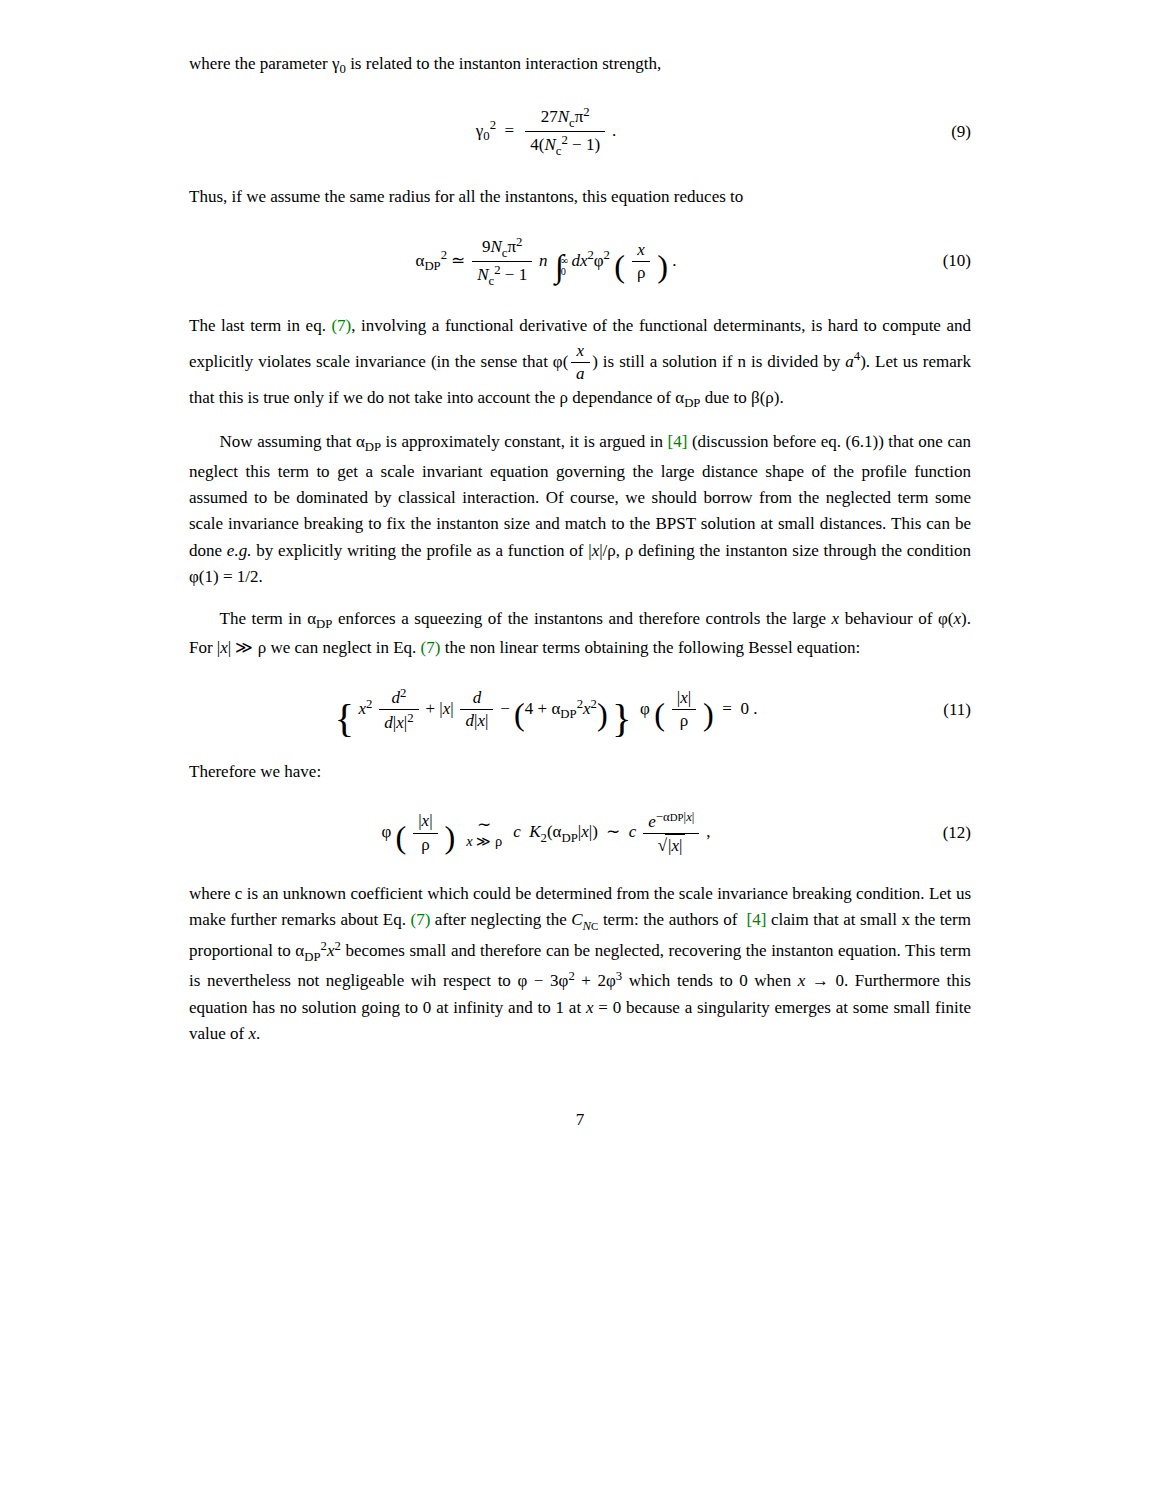where the parameter γ0 is related to the instanton interaction strength,
γ02 = 27Ncπ2 4(Nc 2 − 1) .
(9)
Thus, if we assume the same radius for all the instantons, this equation reduces to
αDP 2 ≃ 9Ncπ2 Nc 2 − 1 n ∫∞0 dx 2φ2 ( xρ ) .
(10)
The last term in eq. (7), involving a functional derivative of the functional determinants, is hard to compute and explicitly violates scale invariance (in the sense that φ(xa) is still a solution if n is divided by a 4). Let us remark that this is true only if we do not take into account the ρ dependance of αDP due to β(ρ).
Now assuming that αDP is approximately constant, it is argued in [4] (discussion before eq. (6.1)) that one can neglect this term to get a scale invariant equation governing the large distance shape of the profile function assumed to be dominated by classical interaction. Of course, we should borrow from the neglected term some scale invariance breaking to fix the instanton size and match to the BPST solution at small distances. This can be done e.g. by explicitly writing the profile as a function of |x|/ρ, ρ defining the instanton size through the condition φ(1) = 1/2.
The term in αDP enforces a squeezing of the instantons and therefore controls the large x behaviour of φ(x). For |x| ≫ ρ we can neglect in Eq. (7) the non linear terms obtaining the following Bessel equation:
{ x 2 d 2 d|x|2 + |x| d d|x| − (4 + αDP 2 x 2) } φ ( |x|ρ ) = 0 .
(11)
Therefore we have:
φ ( |x|ρ ) ∼x ≫ ρ c K 2(αDP|x|) ∼ c e−αDP|x| √|x| ,
(12)
where c is an unknown coefficient which could be determined from the scale invariance breaking condition. Let us make further remarks about Eq. (7) after neglecting the CNC term: the authors of [4] claim that at small x the term proportional to αDP 2 x 2 becomes small and therefore can be neglected, recovering the instanton equation. This term is nevertheless not negligeable wih respect to φ − 3φ2 + 2φ3 which tends to 0 when x → 0. Furthermore this equation has no solution going to 0 at infinity and to 1 at x = 0 because a singularity emerges at some small finite value of x.
7